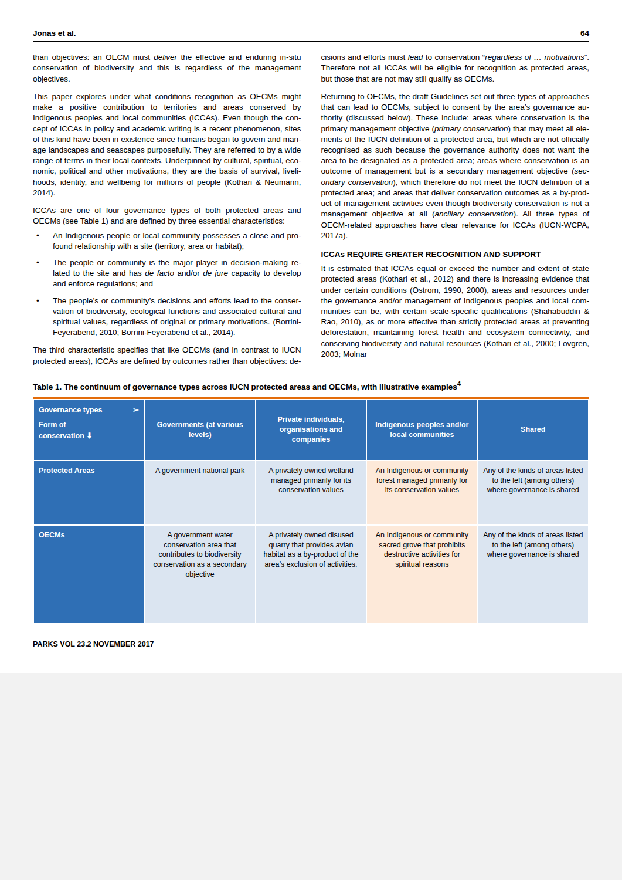Jonas et al.
64
than objectives: an OECM must deliver the effective and enduring in-situ conservation of biodiversity and this is regardless of the management objectives.
This paper explores under what conditions recognition as OECMs might make a positive contribution to territories and areas conserved by Indigenous peoples and local communities (ICCAs). Even though the concept of ICCAs in policy and academic writing is a recent phenomenon, sites of this kind have been in existence since humans began to govern and manage landscapes and seascapes purposefully. They are referred to by a wide range of terms in their local contexts. Underpinned by cultural, spiritual, economic, political and other motivations, they are the basis of survival, livelihoods, identity, and wellbeing for millions of people (Kothari & Neumann, 2014).
ICCAs are one of four governance types of both protected areas and OECMs (see Table 1) and are defined by three essential characteristics:
An Indigenous people or local community possesses a close and profound relationship with a site (territory, area or habitat);
The people or community is the major player in decision-making related to the site and has de facto and/or de jure capacity to develop and enforce regulations; and
The people’s or community’s decisions and efforts lead to the conservation of biodiversity, ecological functions and associated cultural and spiritual values, regardless of original or primary motivations. (Borrini-Feyerabend, 2010; Borrini-Feyerabend et al., 2014).
The third characteristic specifies that like OECMs (and in contrast to IUCN protected areas), ICCAs are defined by outcomes rather than objectives: decisions and efforts must lead to conservation “regardless of … motivations”. Therefore not all ICCAs will be eligible for recognition as protected areas, but those that are not may still qualify as OECMs.
Returning to OECMs, the draft Guidelines set out three types of approaches that can lead to OECMs, subject to consent by the area’s governance authority (discussed below). These include: areas where conservation is the primary management objective (primary conservation) that may meet all elements of the IUCN definition of a protected area, but which are not officially recognised as such because the governance authority does not want the area to be designated as a protected area; areas where conservation is an outcome of management but is a secondary management objective (secondary conservation), which therefore do not meet the IUCN definition of a protected area; and areas that deliver conservation outcomes as a by-product of management activities even though biodiversity conservation is not a management objective at all (ancillary conservation). All three types of OECM-related approaches have clear relevance for ICCAs (IUCN-WCPA, 2017a).
ICCAs REQUIRE GREATER RECOGNITION AND SUPPORT
It is estimated that ICCAs equal or exceed the number and extent of state protected areas (Kothari et al., 2012) and there is increasing evidence that under certain conditions (Ostrom, 1990, 2000), areas and resources under the governance and/or management of Indigenous peoples and local communities can be, with certain scale-specific qualifications (Shahabuddin & Rao, 2010), as or more effective than strictly protected areas at preventing deforestation, maintaining forest health and ecosystem connectivity, and conserving biodiversity and natural resources (Kothari et al., 2000; Lovgren, 2003; Molnar
Table 1. The continuum of governance types across IUCN protected areas and OECMs, with illustrative examples4
| Governance types ➢ Form of conservation ⬇ | Governments (at various levels) | Private individuals, organisations and companies | Indigenous peoples and/or local communities | Shared |
| --- | --- | --- | --- | --- |
| Protected Areas | A government national park | A privately owned wetland managed primarily for its conservation values | An Indigenous or community forest managed primarily for its conservation values | Any of the kinds of areas listed to the left (among others) where governance is shared |
| OECMs | A government water conservation area that contributes to biodiversity conservation as a secondary objective | A privately owned disused quarry that provides avian habitat as a by-product of the area’s exclusion of activities. | An Indigenous or community sacred grove that prohibits destructive activities for spiritual reasons | Any of the kinds of areas listed to the left (among others) where governance is shared |
PARKS VOL 23.2 NOVEMBER 2017